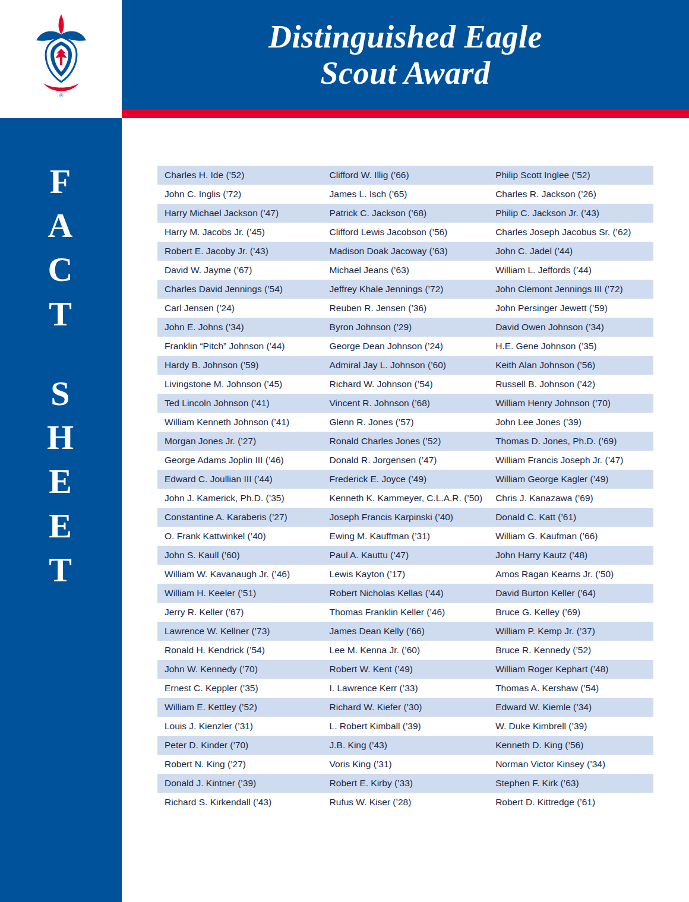®
Distinguished Eagle
Scout Award
F
A
C
T
S
H
E
E
T
| Charles H. Ide (’52) | Clifford W. Illig (’66) | Philip Scott Inglee (’52) |
| John C. Inglis (’72) | James L. Isch (’65) | Charles R. Jackson (’26) |
| Harry Michael Jackson (’47) | Patrick C. Jackson (’68) | Philip C. Jackson Jr. (’43) |
| Harry M. Jacobs Jr. (’45) | Clifford Lewis Jacobson (’56) | Charles Joseph Jacobus Sr. (’62) |
| Robert E. Jacoby Jr. (’43) | Madison Doak Jacoway (’63) | John C. Jadel (’44) |
| David W. Jayme (’67) | Michael Jeans (’63) | William L. Jeffords (’44) |
| Charles David Jennings (’54) | Jeffrey Khale Jennings (’72) | John Clemont Jennings III (’72) |
| Carl Jensen (’24) | Reuben R. Jensen (’36) | John Persinger Jewett (’59) |
| John E. Johns (’34) | Byron Johnson (’29) | David Owen Johnson (’34) |
| Franklin “Pitch” Johnson (’44) | George Dean Johnson (’24) | H.E. Gene Johnson (’35) |
| Hardy B. Johnson (’59) | Admiral Jay L. Johnson (’60) | Keith Alan Johnson (’56) |
| Livingstone M. Johnson (’45) | Richard W. Johnson (’54) | Russell B. Johnson (’42) |
| Ted Lincoln Johnson (’41) | Vincent R. Johnson (’68) | William Henry Johnson (’70) |
| William Kenneth Johnson (’41) | Glenn R. Jones (’57) | John Lee Jones (’39) |
| Morgan Jones Jr. (’27) | Ronald Charles Jones (’52) | Thomas D. Jones, Ph.D. (’69) |
| George Adams Joplin III (’46) | Donald R. Jorgensen (’47) | William Francis Joseph Jr. (’47) |
| Edward C. Joullian III (’44) | Frederick E. Joyce (’49) | William George Kagler (’49) |
| John J. Kamerick, Ph.D. (’35) | Kenneth K. Kammeyer, C.L.A.R. (’50) | Chris J. Kanazawa (’69) |
| Constantine A. Karaberis (’27) | Joseph Francis Karpinski (’40) | Donald C. Katt (’61) |
| O. Frank Kattwinkel (’40) | Ewing M. Kauffman (’31) | William G. Kaufman (’66) |
| John S. Kaull (’60) | Paul A. Kauttu (’47) | John Harry Kautz (’48) |
| William W. Kavanaugh Jr. (’46) | Lewis Kayton (’17) | Amos Ragan Kearns Jr. (’50) |
| William H. Keeler (’51) | Robert Nicholas Kellas (’44) | David Burton Keller (’64) |
| Jerry R. Keller (’67) | Thomas Franklin Keller (’46) | Bruce G. Kelley (’69) |
| Lawrence W. Kellner (’73) | James Dean Kelly (’66) | William P. Kemp Jr. (’37) |
| Ronald H. Kendrick (’54) | Lee M. Kenna Jr. (’60) | Bruce R. Kennedy (’52) |
| John W. Kennedy (’70) | Robert W. Kent (’49) | William Roger Kephart (’48) |
| Ernest C. Keppler (’35) | I. Lawrence Kerr (’33) | Thomas A. Kershaw (’54) |
| William E. Kettley (’52) | Richard W. Kiefer (’30) | Edward W. Kiemle (’34) |
| Louis J. Kienzler (’31) | L. Robert Kimball (’39) | W. Duke Kimbrell (’39) |
| Peter D. Kinder (’70) | J.B. King (’43) | Kenneth D. King (’56) |
| Robert N. King (’27) | Voris King (’31) | Norman Victor Kinsey (’34) |
| Donald J. Kintner (’39) | Robert E. Kirby (’33) | Stephen F. Kirk (’63) |
| Richard S. Kirkendall (’43) | Rufus W. Kiser (’28) | Robert D. Kittredge (’61) |